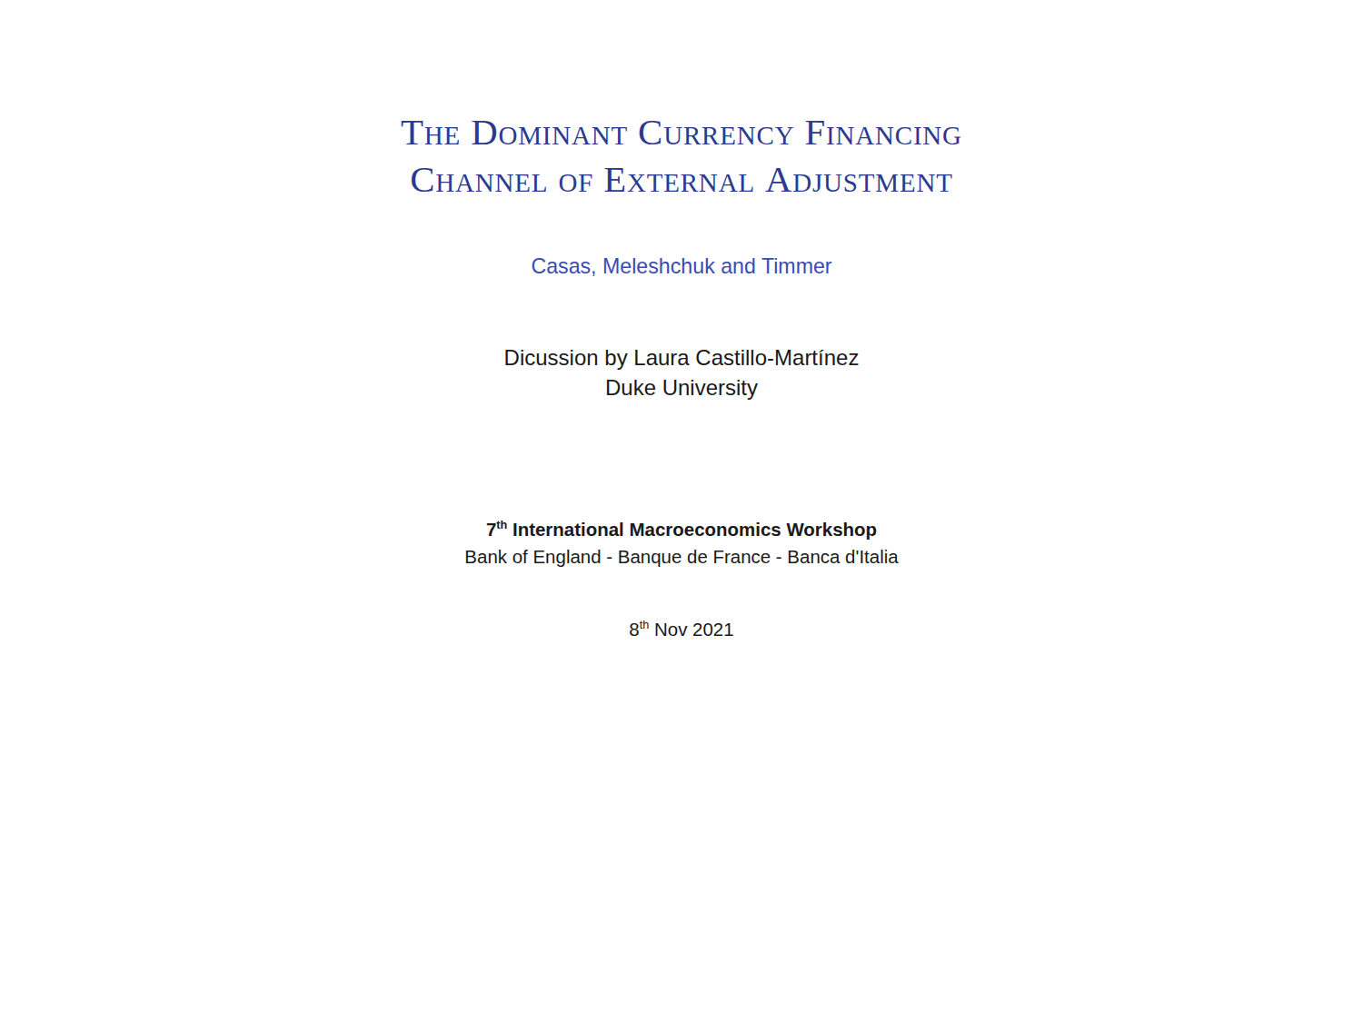The Dominant Currency Financing
Channel of External Adjustment
Casas, Meleshchuk and Timmer
Dicussion by Laura Castillo-Martínez
Duke University
7th International Macroeconomics Workshop
Bank of England - Banque de France - Banca d'Italia
8th Nov 2021